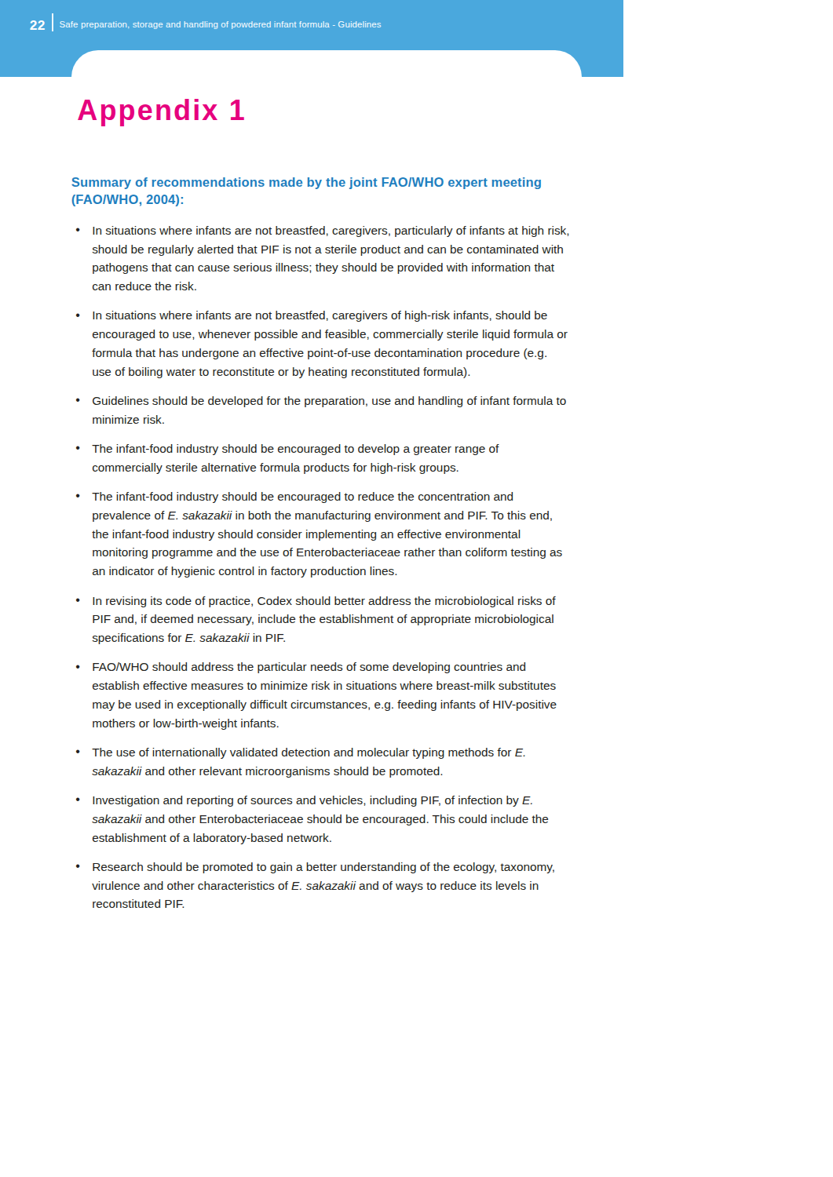22 Safe preparation, storage and handling of powdered infant formula - Guidelines
Appendix 1
Summary of recommendations made by the joint FAO/WHO expert meeting (FAO/WHO, 2004):
In situations where infants are not breastfed, caregivers, particularly of infants at high risk, should be regularly alerted that PIF is not a sterile product and can be contaminated with pathogens that can cause serious illness; they should be provided with information that can reduce the risk.
In situations where infants are not breastfed, caregivers of high-risk infants, should be encouraged to use, whenever possible and feasible, commercially sterile liquid formula or formula that has undergone an effective point-of-use decontamination procedure (e.g. use of boiling water to reconstitute or by heating reconstituted formula).
Guidelines should be developed for the preparation, use and handling of infant formula to minimize risk.
The infant-food industry should be encouraged to develop a greater range of commercially sterile alternative formula products for high-risk groups.
The infant-food industry should be encouraged to reduce the concentration and prevalence of E. sakazakii in both the manufacturing environment and PIF. To this end, the infant-food industry should consider implementing an effective environmental monitoring programme and the use of Enterobacteriaceae rather than coliform testing as an indicator of hygienic control in factory production lines.
In revising its code of practice, Codex should better address the microbiological risks of PIF and, if deemed necessary, include the establishment of appropriate microbiological specifications for E. sakazakii in PIF.
FAO/WHO should address the particular needs of some developing countries and establish effective measures to minimize risk in situations where breast-milk substitutes may be used in exceptionally difficult circumstances, e.g. feeding infants of HIV-positive mothers or low-birth-weight infants.
The use of internationally validated detection and molecular typing methods for E. sakazakii and other relevant microorganisms should be promoted.
Investigation and reporting of sources and vehicles, including PIF, of infection by E. sakazakii and other Enterobacteriaceae should be encouraged. This could include the establishment of a laboratory-based network.
Research should be promoted to gain a better understanding of the ecology, taxonomy, virulence and other characteristics of E. sakazakii and of ways to reduce its levels in reconstituted PIF.